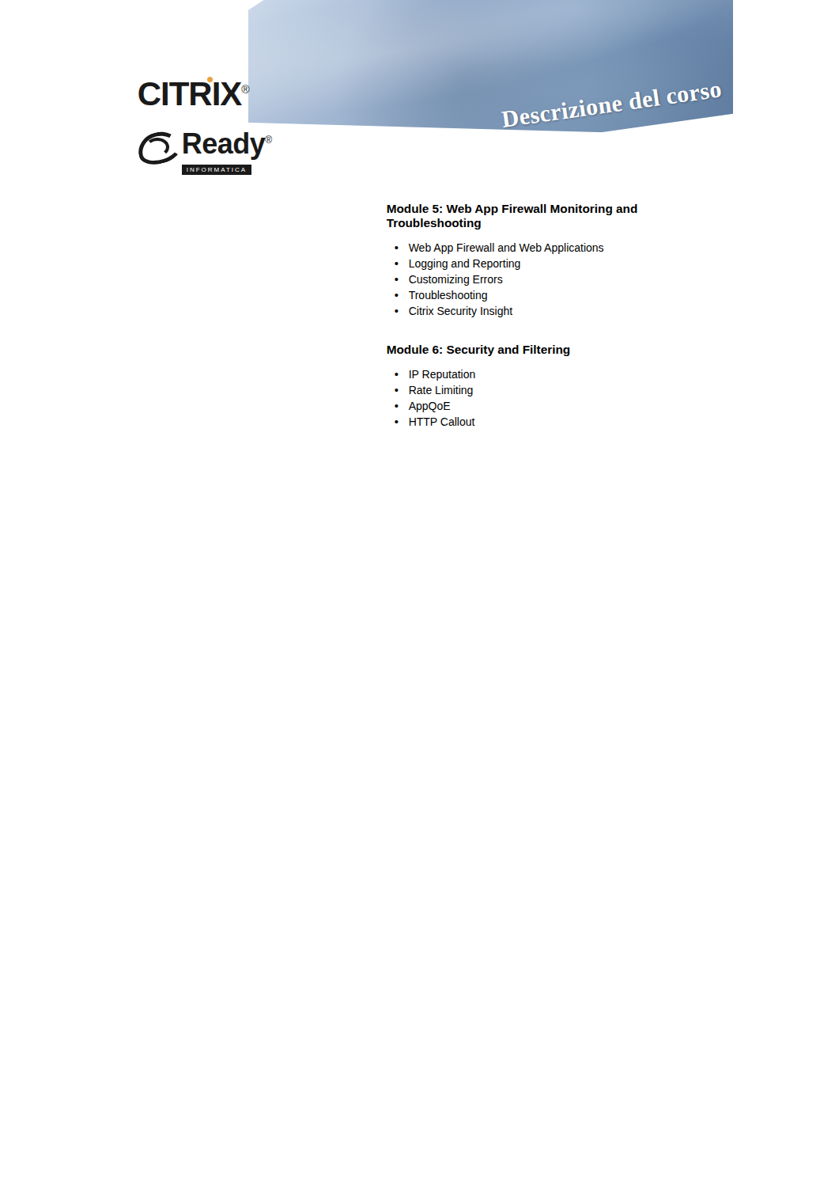Descrizione del corso
CITRIX®
Ready®
INFORMATICA
Module 5: Web App Firewall Monitoring and Troubleshooting
Web App Firewall and Web Applications
Logging and Reporting
Customizing Errors
Troubleshooting
Citrix Security Insight
Module 6: Security and Filtering
IP Reputation
Rate Limiting
AppQoE
HTTP Callout